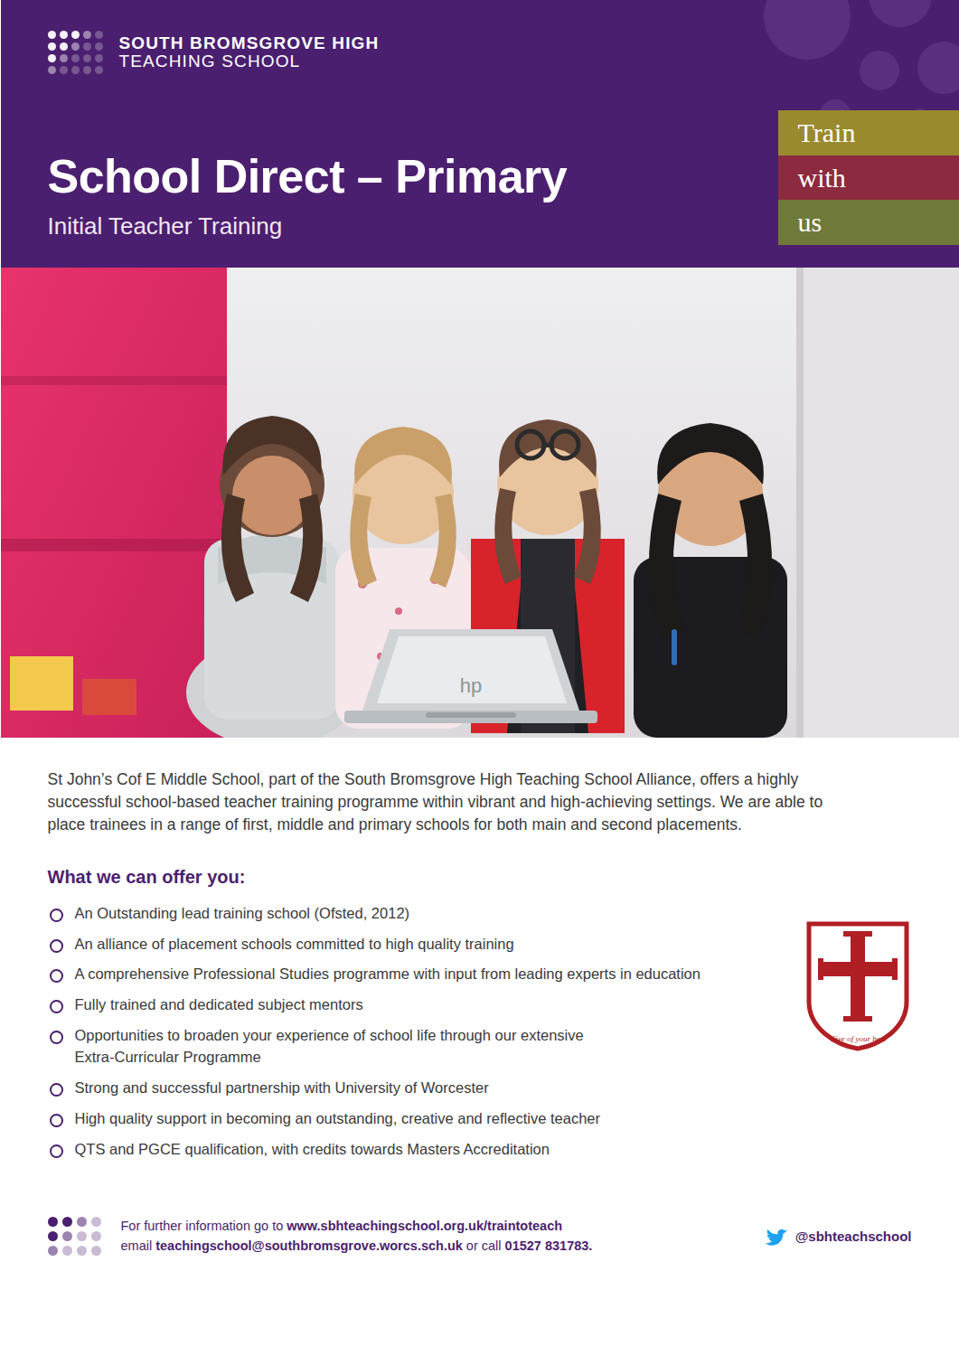SOUTH BROMSGROVE HIGH
TEACHING SCHOOL
School Direct – Primary
Initial Teacher Training
Train
with
us
hp
St John’s Cof E Middle School, part of the South Bromsgrove High Teaching School Alliance, offers a highly successful school-based teacher training programme within vibrant and high-achieving settings. We are able to place trainees in a range of first, middle and primary schools for both main and second placements.
What we can offer you:
An Outstanding lead training school (Ofsted, 2012)
An alliance of placement schools committed to high quality training
A comprehensive Professional Studies programme with input from leading experts in education
Fully trained and dedicated subject mentors
Opportunities to broaden your experience of school life through our extensive
Extra-Curricular Programme
Strong and successful partnership with University of Worcester
High quality support in becoming an outstanding, creative and reflective teacher
QTS and PGCE qualification, with credits towards Masters Accreditation
Give of your best
For further information go to www.sbhteachingschool.org.uk/traintoteach
email teachingschool@southbromsgrove.worcs.sch.uk or call 01527 831783.
@sbhteachschool